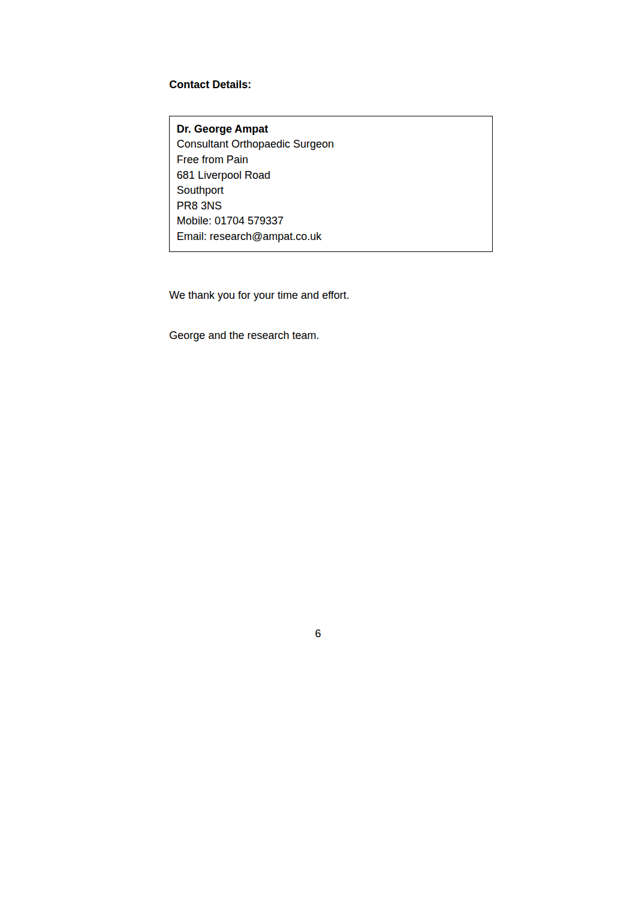Contact Details:
Dr. George Ampat
Consultant Orthopaedic Surgeon
Free from Pain
681 Liverpool Road
Southport
PR8 3NS
Mobile: 01704 579337
Email: research@ampat.co.uk
We thank you for your time and effort.
George and the research team.
6